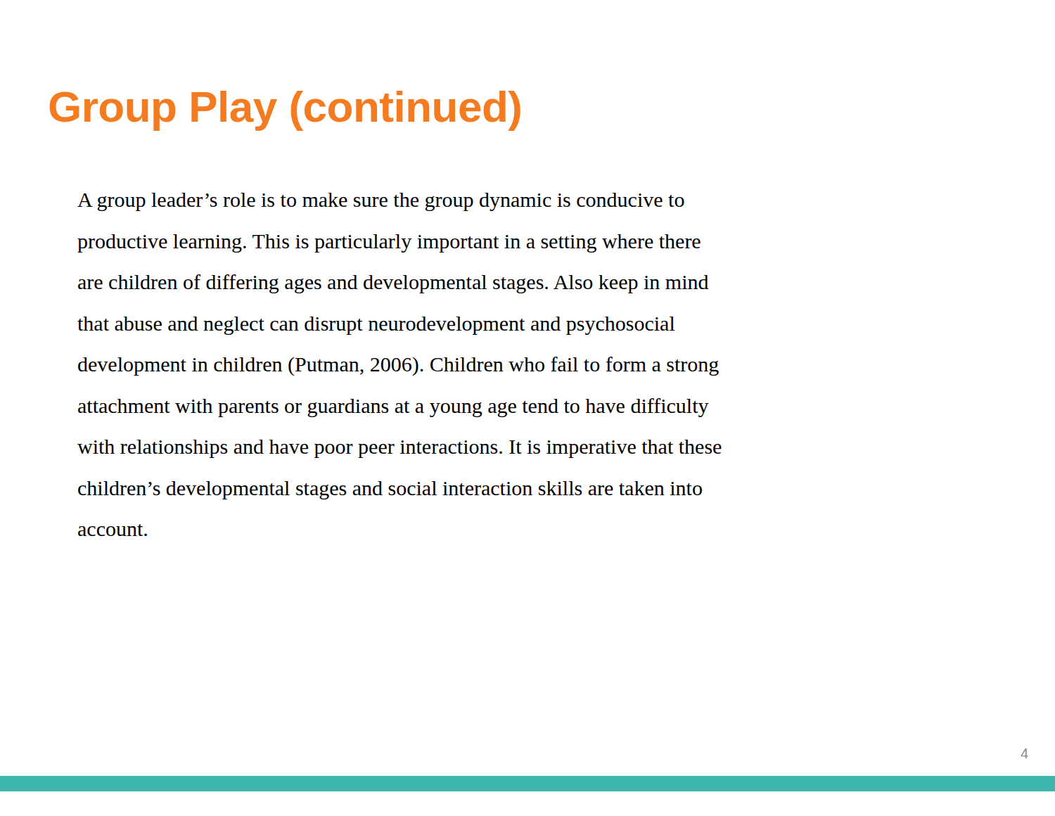Group Play (continued)
A group leader’s role is to make sure the group dynamic is conducive to productive learning. This is particularly important in a setting where there are children of differing ages and developmental stages. Also keep in mind that abuse and neglect can disrupt neurodevelopment and psychosocial development in children (Putman, 2006). Children who fail to form a strong attachment with parents or guardians at a young age tend to have difficulty with relationships and have poor peer interactions. It is imperative that these children’s developmental stages and social interaction skills are taken into account.
4